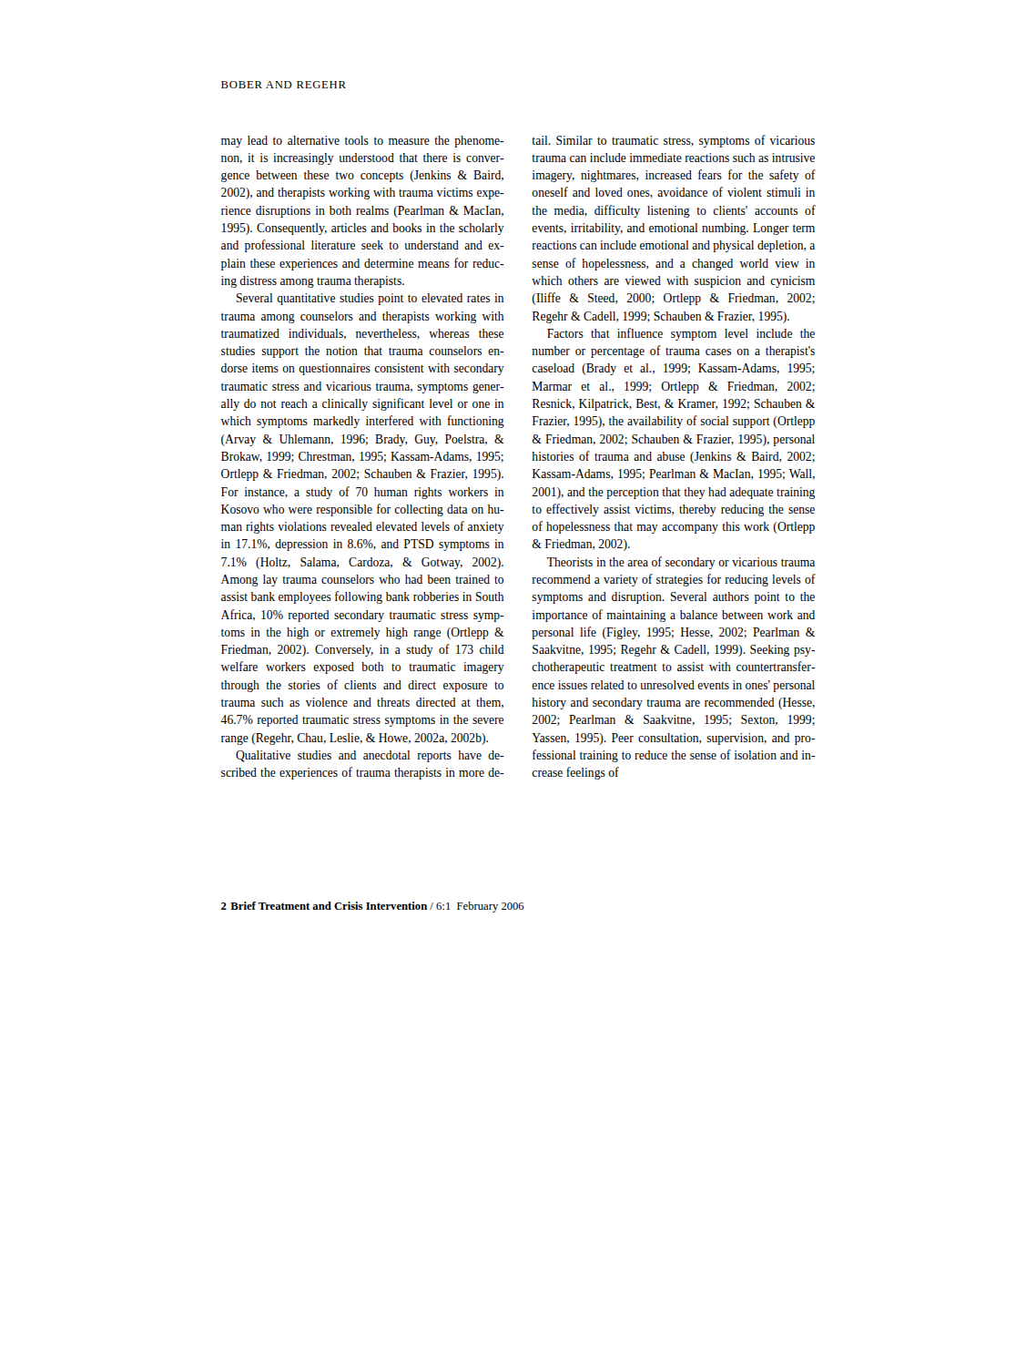BOBER AND REGEHR
may lead to alternative tools to measure the phenomenon, it is increasingly understood that there is convergence between these two concepts (Jenkins & Baird, 2002), and therapists working with trauma victims experience disruptions in both realms (Pearlman & MacIan, 1995). Consequently, articles and books in the scholarly and professional literature seek to understand and explain these experiences and determine means for reducing distress among trauma therapists.
Several quantitative studies point to elevated rates in trauma among counselors and therapists working with traumatized individuals, nevertheless, whereas these studies support the notion that trauma counselors endorse items on questionnaires consistent with secondary traumatic stress and vicarious trauma, symptoms generally do not reach a clinically significant level or one in which symptoms markedly interfered with functioning (Arvay & Uhlemann, 1996; Brady, Guy, Poelstra, & Brokaw, 1999; Chrestman, 1995; Kassam-Adams, 1995; Ortlepp & Friedman, 2002; Schauben & Frazier, 1995). For instance, a study of 70 human rights workers in Kosovo who were responsible for collecting data on human rights violations revealed elevated levels of anxiety in 17.1%, depression in 8.6%, and PTSD symptoms in 7.1% (Holtz, Salama, Cardoza, & Gotway, 2002). Among lay trauma counselors who had been trained to assist bank employees following bank robberies in South Africa, 10% reported secondary traumatic stress symptoms in the high or extremely high range (Ortlepp & Friedman, 2002). Conversely, in a study of 173 child welfare workers exposed both to traumatic imagery through the stories of clients and direct exposure to trauma such as violence and threats directed at them, 46.7% reported traumatic stress symptoms in the severe range (Regehr, Chau, Leslie, & Howe, 2002a, 2002b).
Qualitative studies and anecdotal reports have described the experiences of trauma therapists in more detail. Similar to traumatic stress, symptoms of vicarious trauma can include immediate reactions such as intrusive imagery, nightmares, increased fears for the safety of oneself and loved ones, avoidance of violent stimuli in the media, difficulty listening to clients' accounts of events, irritability, and emotional numbing. Longer term reactions can include emotional and physical depletion, a sense of hopelessness, and a changed world view in which others are viewed with suspicion and cynicism (Iliffe & Steed, 2000; Ortlepp & Friedman, 2002; Regehr & Cadell, 1999; Schauben & Frazier, 1995).
Factors that influence symptom level include the number or percentage of trauma cases on a therapist's caseload (Brady et al., 1999; Kassam-Adams, 1995; Marmar et al., 1999; Ortlepp & Friedman, 2002; Resnick, Kilpatrick, Best, & Kramer, 1992; Schauben & Frazier, 1995), the availability of social support (Ortlepp & Friedman, 2002; Schauben & Frazier, 1995), personal histories of trauma and abuse (Jenkins & Baird, 2002; Kassam-Adams, 1995; Pearlman & MacIan, 1995; Wall, 2001), and the perception that they had adequate training to effectively assist victims, thereby reducing the sense of hopelessness that may accompany this work (Ortlepp & Friedman, 2002).
Theorists in the area of secondary or vicarious trauma recommend a variety of strategies for reducing levels of symptoms and disruption. Several authors point to the importance of maintaining a balance between work and personal life (Figley, 1995; Hesse, 2002; Pearlman & Saakvitne, 1995; Regehr & Cadell, 1999). Seeking psychotherapeutic treatment to assist with countertransference issues related to unresolved events in ones' personal history and secondary trauma are recommended (Hesse, 2002; Pearlman & Saakvitne, 1995; Sexton, 1999; Yassen, 1995). Peer consultation, supervision, and professional training to reduce the sense of isolation and increase feelings of
2 Brief Treatment and Crisis Intervention / 6:1 February 2006